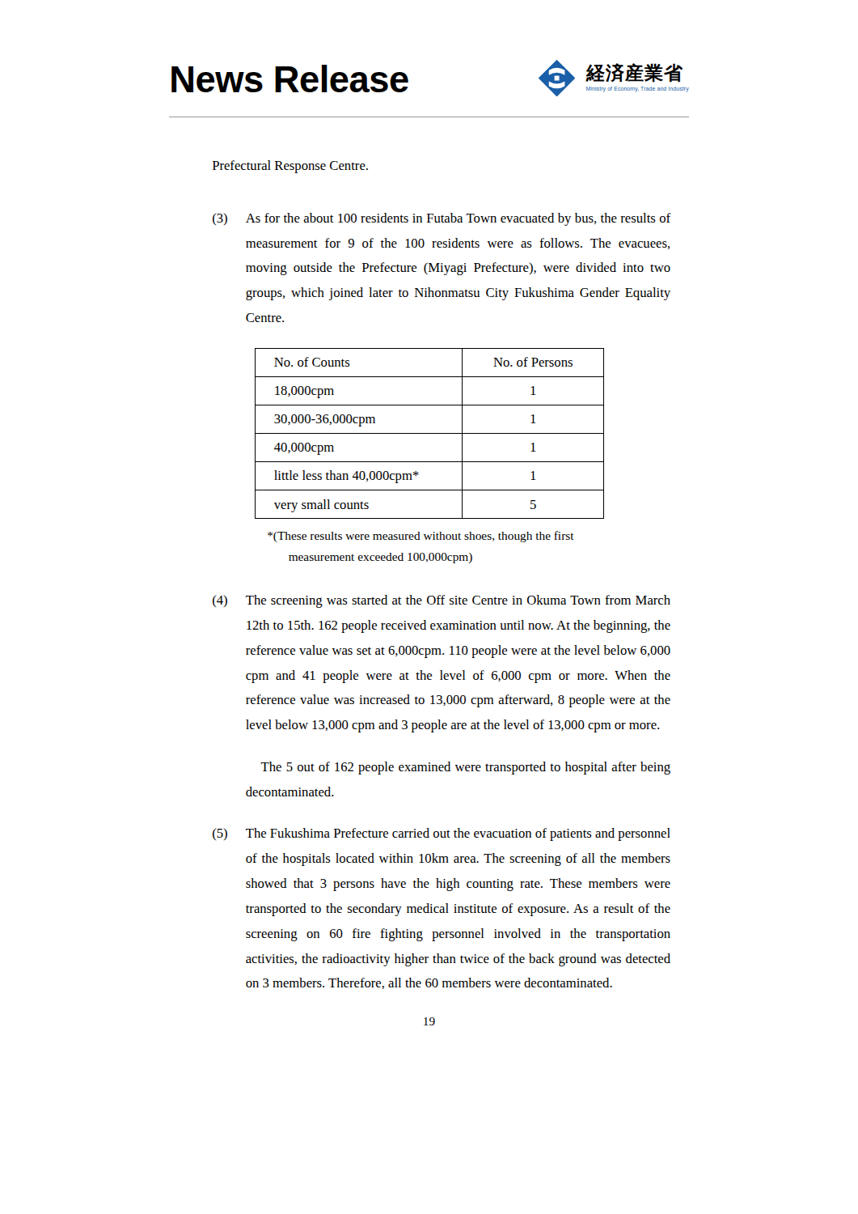News Release
経済産業省 Ministry of Economy, Trade and Industry
Prefectural Response Centre.
(3) As for the about 100 residents in Futaba Town evacuated by bus, the results of measurement for 9 of the 100 residents were as follows. The evacuees, moving outside the Prefecture (Miyagi Prefecture), were divided into two groups, which joined later to Nihonmatsu City Fukushima Gender Equality Centre.
| No. of Counts | No. of Persons |
| 18,000cpm | 1 |
| 30,000-36,000cpm | 1 |
| 40,000cpm | 1 |
| little less than 40,000cpm* | 1 |
| very small counts | 5 |
*(These results were measured without shoes, though the first measurement exceeded 100,000cpm)
(4) The screening was started at the Off site Centre in Okuma Town from March 12th to 15th. 162 people received examination until now. At the beginning, the reference value was set at 6,000cpm. 110 people were at the level below 6,000 cpm and 41 people were at the level of 6,000 cpm or more. When the reference value was increased to 13,000 cpm afterward, 8 people were at the level below 13,000 cpm and 3 people are at the level of 13,000 cpm or more.
The 5 out of 162 people examined were transported to hospital after being decontaminated.
(5) The Fukushima Prefecture carried out the evacuation of patients and personnel of the hospitals located within 10km area. The screening of all the members showed that 3 persons have the high counting rate. These members were transported to the secondary medical institute of exposure. As a result of the screening on 60 fire fighting personnel involved in the transportation activities, the radioactivity higher than twice of the back ground was detected on 3 members. Therefore, all the 60 members were decontaminated.
19